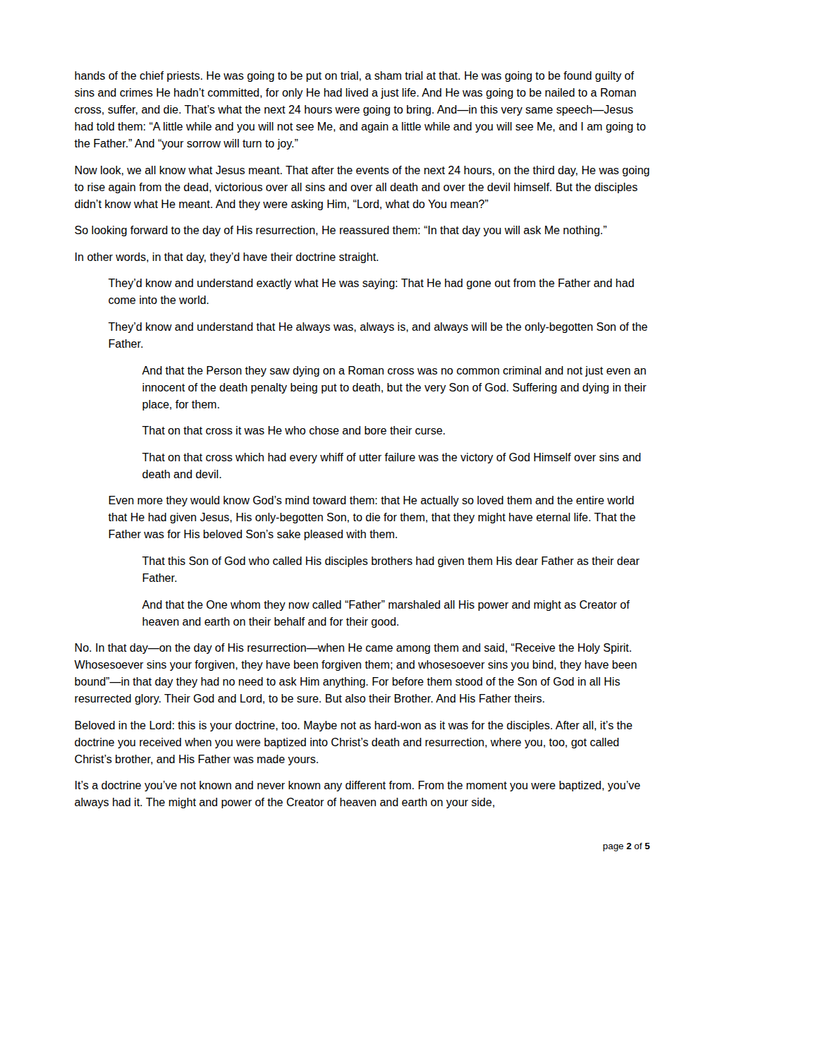hands of the chief priests. He was going to be put on trial, a sham trial at that. He was going to be found guilty of sins and crimes He hadn’t committed, for only He had lived a just life. And He was going to be nailed to a Roman cross, suffer, and die. That’s what the next 24 hours were going to bring. And—in this very same speech—Jesus had told them: “A little while and you will not see Me, and again a little while and you will see Me, and I am going to the Father.” And “your sorrow will turn to joy.”
Now look, we all know what Jesus meant. That after the events of the next 24 hours, on the third day, He was going to rise again from the dead, victorious over all sins and over all death and over the devil himself. But the disciples didn’t know what He meant. And they were asking Him, “Lord, what do You mean?”
So looking forward to the day of His resurrection, He reassured them: “In that day you will ask Me nothing.”
In other words, in that day, they’d have their doctrine straight.
They’d know and understand exactly what He was saying: That He had gone out from the Father and had come into the world.
They’d know and understand that He always was, always is, and always will be the only-begotten Son of the Father.
And that the Person they saw dying on a Roman cross was no common criminal and not just even an innocent of the death penalty being put to death, but the very Son of God. Suffering and dying in their place, for them.
That on that cross it was He who chose and bore their curse.
That on that cross which had every whiff of utter failure was the victory of God Himself over sins and death and devil.
Even more they would know God’s mind toward them: that He actually so loved them and the entire world that He had given Jesus, His only-begotten Son, to die for them, that they might have eternal life. That the Father was for His beloved Son’s sake pleased with them.
That this Son of God who called His disciples brothers had given them His dear Father as their dear Father.
And that the One whom they now called “Father” marshaled all His power and might as Creator of heaven and earth on their behalf and for their good.
No. In that day—on the day of His resurrection—when He came among them and said, “Receive the Holy Spirit. Whosesoever sins your forgiven, they have been forgiven them; and whosesoever sins you bind, they have been bound”—in that day they had no need to ask Him anything. For before them stood of the Son of God in all His resurrected glory. Their God and Lord, to be sure. But also their Brother. And His Father theirs.
Beloved in the Lord: this is your doctrine, too. Maybe not as hard-won as it was for the disciples. After all, it’s the doctrine you received when you were baptized into Christ’s death and resurrection, where you, too, got called Christ’s brother, and His Father was made yours.
It’s a doctrine you’ve not known and never known any different from. From the moment you were baptized, you’ve always had it. The might and power of the Creator of heaven and earth on your side,
page 2 of 5